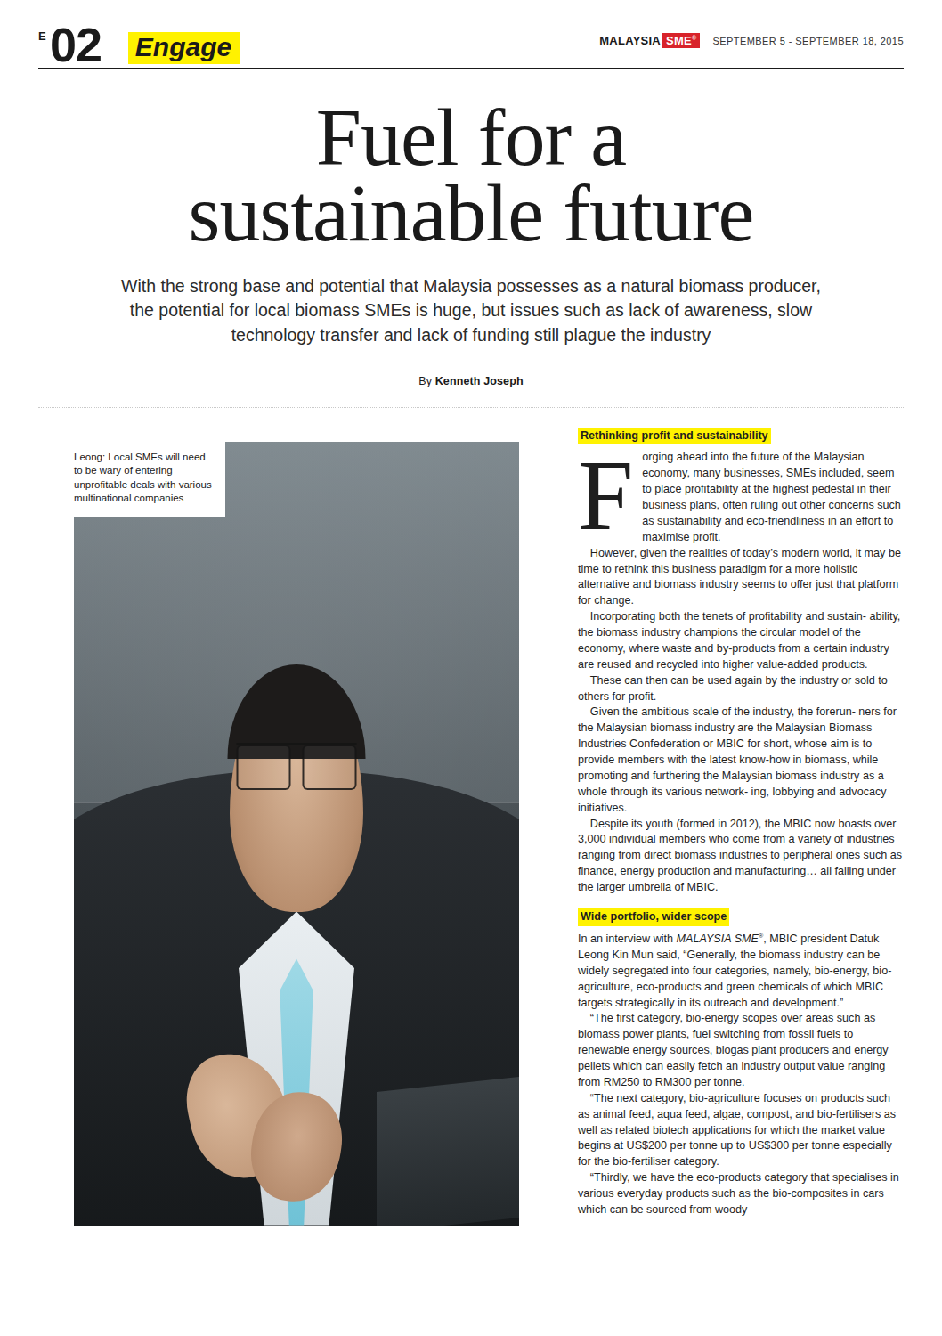E
02
Engage
MALAYSIASME®
SEPTEMBER 5 - SEPTEMBER 18, 2015
Fuel for a sustainable future
With the strong base and potential that Malaysia possesses as a natural biomass producer, the potential for local biomass SMEs is huge, but issues such as lack of awareness, slow technology transfer and lack of funding still plague the industry
By Kenneth Joseph
Leong: Local SMEs will need to be wary of entering unprofitable deals with various multinational companies
Rethinking profit and sustainability
Forging ahead into the future of the Malaysian economy, many businesses, SMEs included, seem to place profitability at the highest pedestal in their business plans, often ruling out other concerns such as sustainability and eco-friendliness in an effort to maximise profit.
However, given the realities of today’s modern world, it may be time to rethink this business paradigm for a more holistic alternative and biomass industry seems to offer just that platform for change.
Incorporating both the tenets of profitability and sustain- ability, the biomass industry champions the circular model of the economy, where waste and by-products from a certain industry are reused and recycled into higher value-added products.
These can then can be used again by the industry or sold to others for profit.
Given the ambitious scale of the industry, the forerun- ners for the Malaysian biomass industry are the Malaysian Biomass Industries Confederation or MBIC for short, whose aim is to provide members with the latest know-how in biomass, while promoting and furthering the Malaysian biomass industry as a whole through its various network- ing, lobbying and advocacy initiatives.
Despite its youth (formed in 2012), the MBIC now boasts over 3,000 individual members who come from a variety of industries ranging from direct biomass industries to peripheral ones such as finance, energy production and manufacturing… all falling under the larger umbrella of MBIC.
Wide portfolio, wider scope
In an interview with MALAYSIA SME®, MBIC president Datuk Leong Kin Mun said, “Generally, the biomass industry can be widely segregated into four categories, namely, bio-energy, bio-agriculture, eco-products and green chemicals of which MBIC targets strategically in its outreach and development.”
“The first category, bio-energy scopes over areas such as biomass power plants, fuel switching from fossil fuels to renewable energy sources, biogas plant producers and energy pellets which can easily fetch an industry output value ranging from RM250 to RM300 per tonne.
“The next category, bio-agriculture focuses on products such as animal feed, aqua feed, algae, compost, and bio-fertilisers as well as related biotech applications for which the market value begins at US$200 per tonne up to US$300 per tonne especially for the bio-fertiliser category.
“Thirdly, we have the eco-products category that specialises in various everyday products such as the bio-composites in cars which can be sourced from woody